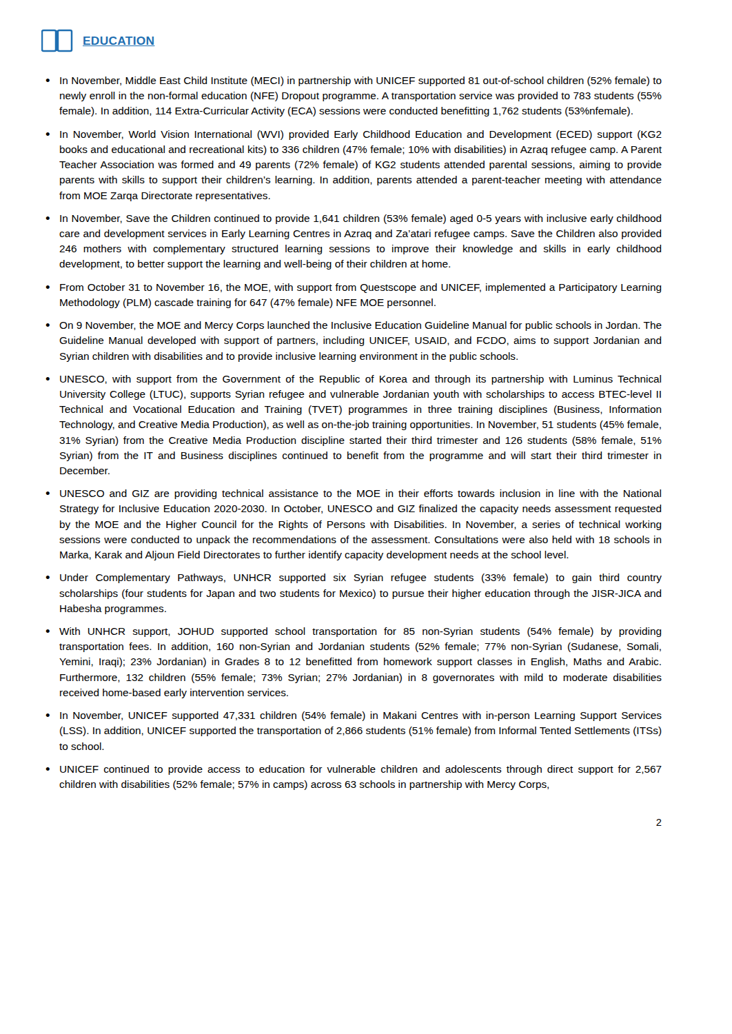Education
In November, Middle East Child Institute (MECI) in partnership with UNICEF supported 81 out-of-school children (52% female) to newly enroll in the non-formal education (NFE) Dropout programme. A transportation service was provided to 783 students (55% female). In addition, 114 Extra-Curricular Activity (ECA) sessions were conducted benefitting 1,762 students (53%nfemale).
In November, World Vision International (WVI) provided Early Childhood Education and Development (ECED) support (KG2 books and educational and recreational kits) to 336 children (47% female; 10% with disabilities) in Azraq refugee camp. A Parent Teacher Association was formed and 49 parents (72% female) of KG2 students attended parental sessions, aiming to provide parents with skills to support their children’s learning. In addition, parents attended a parent-teacher meeting with attendance from MOE Zarqa Directorate representatives.
In November, Save the Children continued to provide 1,641 children (53% female) aged 0-5 years with inclusive early childhood care and development services in Early Learning Centres in Azraq and Za’atari refugee camps. Save the Children also provided 246 mothers with complementary structured learning sessions to improve their knowledge and skills in early childhood development, to better support the learning and well-being of their children at home.
From October 31 to November 16, the MOE, with support from Questscope and UNICEF, implemented a Participatory Learning Methodology (PLM) cascade training for 647 (47% female) NFE MOE personnel.
On 9 November, the MOE and Mercy Corps launched the Inclusive Education Guideline Manual for public schools in Jordan. The Guideline Manual developed with support of partners, including UNICEF, USAID, and FCDO, aims to support Jordanian and Syrian children with disabilities and to provide inclusive learning environment in the public schools.
UNESCO, with support from the Government of the Republic of Korea and through its partnership with Luminus Technical University College (LTUC), supports Syrian refugee and vulnerable Jordanian youth with scholarships to access BTEC-level II Technical and Vocational Education and Training (TVET) programmes in three training disciplines (Business, Information Technology, and Creative Media Production), as well as on-the-job training opportunities. In November, 51 students (45% female, 31% Syrian) from the Creative Media Production discipline started their third trimester and 126 students (58% female, 51% Syrian) from the IT and Business disciplines continued to benefit from the programme and will start their third trimester in December.
UNESCO and GIZ are providing technical assistance to the MOE in their efforts towards inclusion in line with the National Strategy for Inclusive Education 2020-2030. In October, UNESCO and GIZ finalized the capacity needs assessment requested by the MOE and the Higher Council for the Rights of Persons with Disabilities. In November, a series of technical working sessions were conducted to unpack the recommendations of the assessment. Consultations were also held with 18 schools in Marka, Karak and Aljoun Field Directorates to further identify capacity development needs at the school level.
Under Complementary Pathways, UNHCR supported six Syrian refugee students (33% female) to gain third country scholarships (four students for Japan and two students for Mexico) to pursue their higher education through the JISR-JICA and Habesha programmes.
With UNHCR support, JOHUD supported school transportation for 85 non-Syrian students (54% female) by providing transportation fees. In addition, 160 non-Syrian and Jordanian students (52% female; 77% non-Syrian (Sudanese, Somali, Yemini, Iraqi); 23% Jordanian) in Grades 8 to 12 benefitted from homework support classes in English, Maths and Arabic. Furthermore, 132 children (55% female; 73% Syrian; 27% Jordanian) in 8 governorates with mild to moderate disabilities received home-based early intervention services.
In November, UNICEF supported 47,331 children (54% female) in Makani Centres with in-person Learning Support Services (LSS). In addition, UNICEF supported the transportation of 2,866 students (51% female) from Informal Tented Settlements (ITSs) to school.
UNICEF continued to provide access to education for vulnerable children and adolescents through direct support for 2,567 children with disabilities (52% female; 57% in camps) across 63 schools in partnership with Mercy Corps,
2